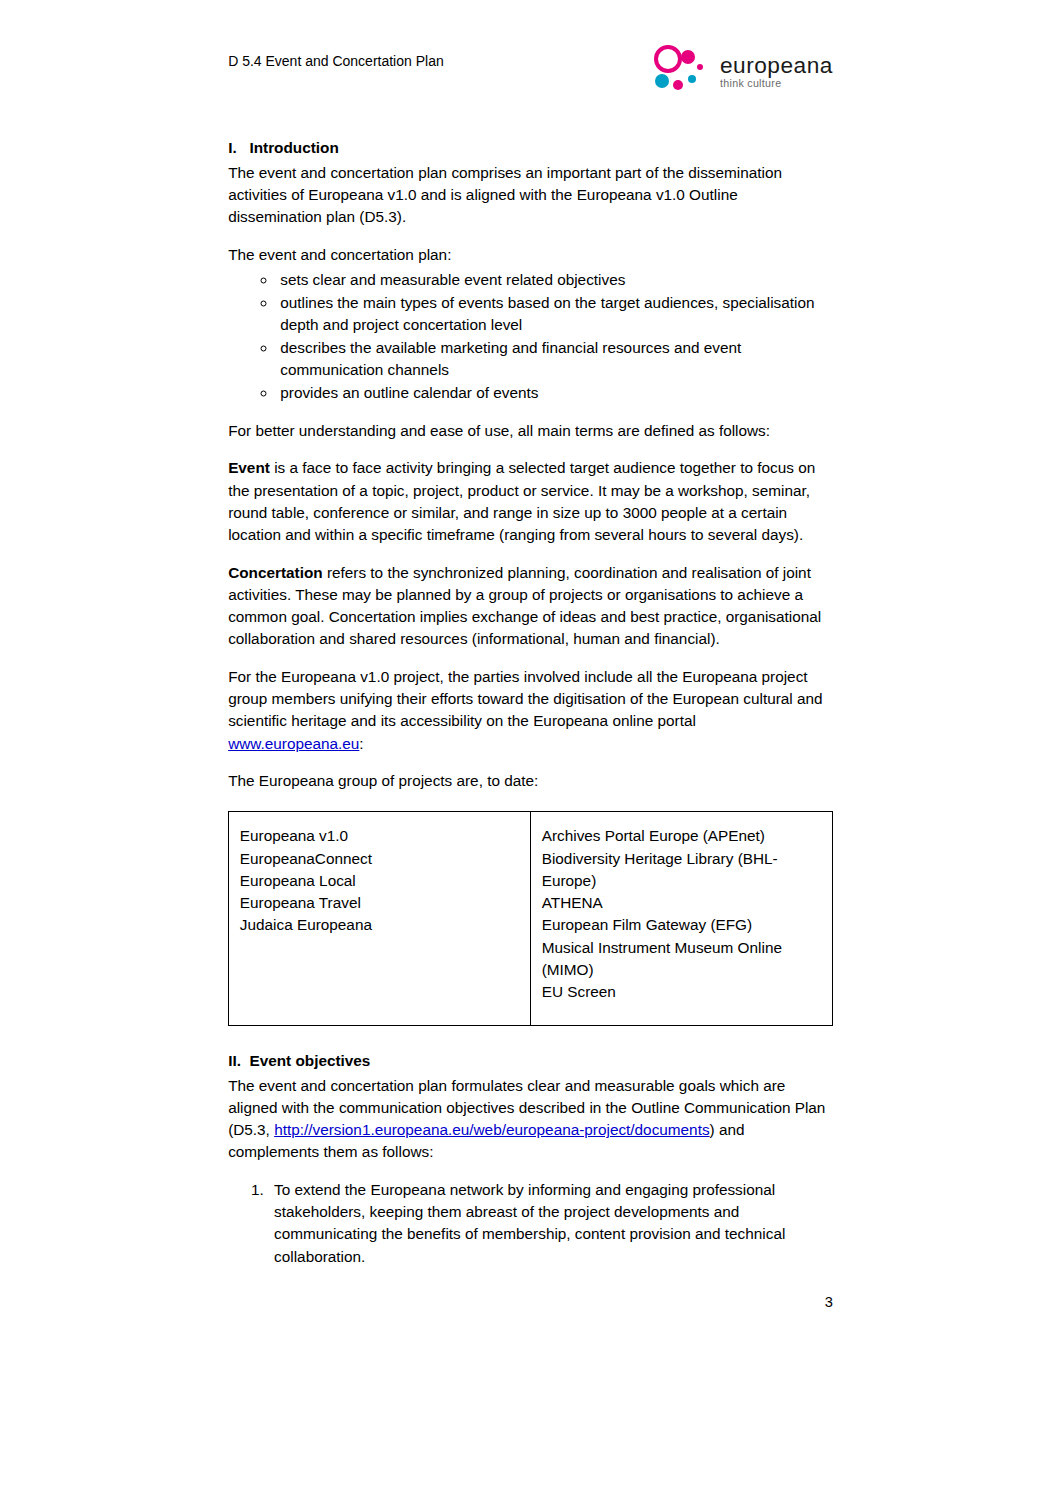D 5.4 Event and Concertation Plan
europeana think culture
I. Introduction
The event and concertation plan comprises an important part of the dissemination activities of Europeana v1.0 and is aligned with the Europeana v1.0 Outline dissemination plan (D5.3).
The event and concertation plan:
sets clear and measurable event related objectives
outlines the main types of events based on the target audiences, specialisation depth and project concertation level
describes the available marketing and financial resources and event communication channels
provides an outline calendar of events
For better understanding and ease of use, all main terms are defined as follows:
Event is a face to face activity bringing a selected target audience together to focus on the presentation of a topic, project, product or service. It may be a workshop, seminar, round table, conference or similar, and range in size up to 3000 people at a certain location and within a specific timeframe (ranging from several hours to several days).
Concertation refers to the synchronized planning, coordination and realisation of joint activities. These may be planned by a group of projects or organisations to achieve a common goal. Concertation implies exchange of ideas and best practice, organisational collaboration and shared resources (informational, human and financial).
For the Europeana v1.0 project, the parties involved include all the Europeana project group members unifying their efforts toward the digitisation of the European cultural and scientific heritage and its accessibility on the Europeana online portal www.europeana.eu:
The Europeana group of projects are, to date:
| Europeana v1.0 EuropeanaConnect Europeana Local Europeana Travel Judaica Europeana | Archives Portal Europe (APEnet) Biodiversity Heritage Library (BHL-Europe) ATHENA European Film Gateway (EFG) Musical Instrument Museum Online (MIMO) EU Screen |
II. Event objectives
The event and concertation plan formulates clear and measurable goals which are aligned with the communication objectives described in the Outline Communication Plan (D5.3, http://version1.europeana.eu/web/europeana-project/documents) and complements them as follows:
To extend the Europeana network by informing and engaging professional stakeholders, keeping them abreast of the project developments and communicating the benefits of membership, content provision and technical collaboration.
3